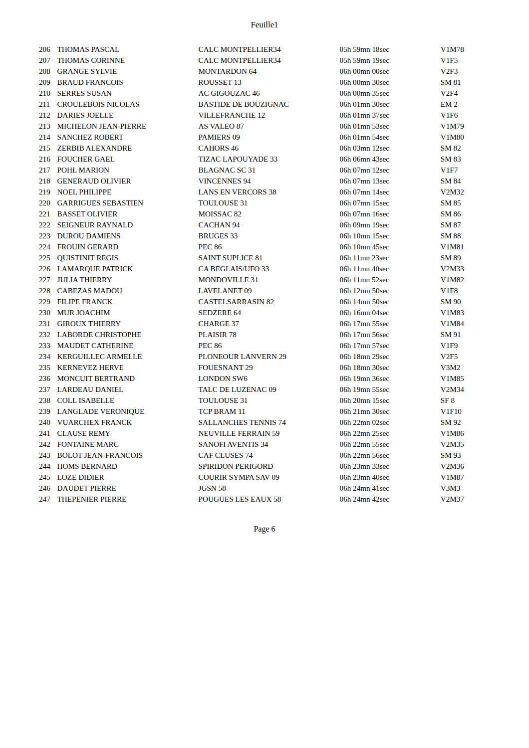Feuille1
| 206 | THOMAS PASCAL | CALC MONTPELLIER34 | 05h 59mn 18sec | V1M78 |
| 207 | THOMAS CORINNE | CALC MONTPELLIER34 | 05h 59mn 19sec | V1F5 |
| 208 | GRANGE SYLVIE | MONTARDON 64 | 06h 00mn 00sec | V2F3 |
| 209 | BRAUD FRANCOIS | ROUSSET 13 | 06h 00mn 30sec | SM 81 |
| 210 | SERRES SUSAN | AC GIGOUZAC 46 | 06h 00mn 35sec | V2F4 |
| 211 | CROULEBOIS NICOLAS | BASTIDE DE BOUZIGNAC | 06h 01mn 30sec | EM 2 |
| 212 | DARIES JOELLE | VILLEFRANCHE 12 | 06h 01mn 37sec | V1F6 |
| 213 | MICHELON JEAN-PIERRE | AS VALEO 87 | 06h 01mn 53sec | V1M79 |
| 214 | SANCHEZ ROBERT | PAMIERS 09 | 06h 01mn 54sec | V1M80 |
| 215 | ZERBIB ALEXANDRE | CAHORS 46 | 06h 03mn 12sec | SM 82 |
| 216 | FOUCHER GAEL | TIZAC LAPOUYADE 33 | 06h 06mn 43sec | SM 83 |
| 217 | POHL MARION | BLAGNAC SC 31 | 06h 07mn 12sec | V1F7 |
| 218 | GENERAUD OLIVIER | VINCENNES 94 | 06h 07mn 13sec | SM 84 |
| 219 | NOEL PHILIPPE | LANS EN VERCORS 38 | 06h 07mn 14sec | V2M32 |
| 220 | GARRIGUES SEBASTIEN | TOULOUSE 31 | 06h 07mn 15sec | SM 85 |
| 221 | BASSET OLIVIER | MOISSAC 82 | 06h 07mn 16sec | SM 86 |
| 222 | SEIGNEUR RAYNALD | CACHAN 94 | 06h 09mn 19sec | SM 87 |
| 223 | DUROU DAMIENS | BRUGES 33 | 06h 10mn 15sec | SM 88 |
| 224 | FROUIN GERARD | PEC 86 | 06h 10mn 45sec | V1M81 |
| 225 | QUISTINIT REGIS | SAINT SUPLICE 81 | 06h 11mn 23sec | SM 89 |
| 226 | LAMARQUE PATRICK | CA BEGLAIS/UFO 33 | 06h 11mn 40sec | V2M33 |
| 227 | JULIA THIERRY | MONDOVILLE 31 | 06h 11mn 52sec | V1M82 |
| 228 | CABEZAS MADOU | LAVELANET 09 | 06h 12mn 50sec | V1F8 |
| 229 | FILIPE FRANCK | CASTELSARRASIN 82 | 06h 14mn 50sec | SM 90 |
| 230 | MUR JOACHIM | SEDZERE 64 | 06h 16mn 04sec | V1M83 |
| 231 | GIROUX THIERRY | CHARGE 37 | 06h 17mn 55sec | V1M84 |
| 232 | LABORDE CHRISTOPHE | PLAISIR 78 | 06h 17mn 56sec | SM 91 |
| 233 | MAUDET CATHERINE | PEC 86 | 06h 17mn 57sec | V1F9 |
| 234 | KERGUILLEC ARMELLE | PLONEOUR LANVERN 29 | 06h 18mn 29sec | V2F5 |
| 235 | KERNEVEZ HERVE | FOUESNANT 29 | 06h 18mn 30sec | V3M2 |
| 236 | MONCUIT BERTRAND | LONDON SW6 | 06h 19mn 36sec | V1M85 |
| 237 | LARDEAU DANIEL | TALC DE LUZENAC 09 | 06h 19mn 55sec | V2M34 |
| 238 | COLL ISABELLE | TOULOUSE 31 | 06h 20mn 15sec | SF 8 |
| 239 | LANGLADE VERONIQUE | TCP BRAM 11 | 06h 21mn 30sec | V1F10 |
| 240 | VUARCHEX FRANCK | SALLANCHES TENNIS 74 | 06h 22mn 02sec | SM 92 |
| 241 | CLAUSE REMY | NEUVILLE FERRAIN 59 | 06h 22mn 25sec | V1M86 |
| 242 | FONTAINE MARC | SANOFI AVENTIS 34 | 06h 22mn 55sec | V2M35 |
| 243 | BOLOT JEAN-FRANCOIS | CAF CLUSES 74 | 06h 22mn 56sec | SM 93 |
| 244 | HOMS BERNARD | SPIRIDON PERIGORD | 06h 23mn 33sec | V2M36 |
| 245 | LOZE DIDIER | COURIR SYMPA SAV 09 | 06h 23mn 40sec | V1M87 |
| 246 | DAUDET PIERRE | JGSN 58 | 06h 24mn 41sec | V3M3 |
| 247 | THEPENIER PIERRE | POUGUES LES EAUX 58 | 06h 24mn 42sec | V2M37 |
Page 6